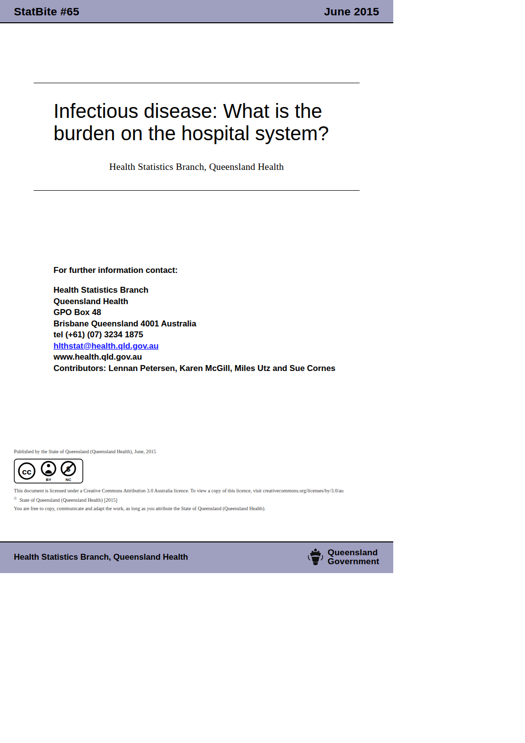StatBite #65
June 2015
Infectious disease: What is the burden on the hospital system?
Health Statistics Branch, Queensland Health
For further information contact:
Health Statistics Branch
Queensland Health
GPO Box 48
Brisbane Queensland 4001 Australia
tel (+61) (07) 3234 1875
hlthstat@health.qld.gov.au
www.health.qld.gov.au
Contributors: Lennan Petersen, Karen McGill, Miles Utz and Sue Cornes
Published by the State of Queensland (Queensland Health), June, 2015
cc BY $ NC
This document is licensed under a Creative Commons Attribution 3.0 Australia licence. To view a copy of this licence, visit creativecommons.org/licenses/by/3.0/au
© State of Queensland (Queensland Health) [2015]
You are free to copy, communicate and adapt the work, as long as you attribute the State of Queensland (Queensland Health).
Health Statistics Branch, Queensland Health
Queensland
Government